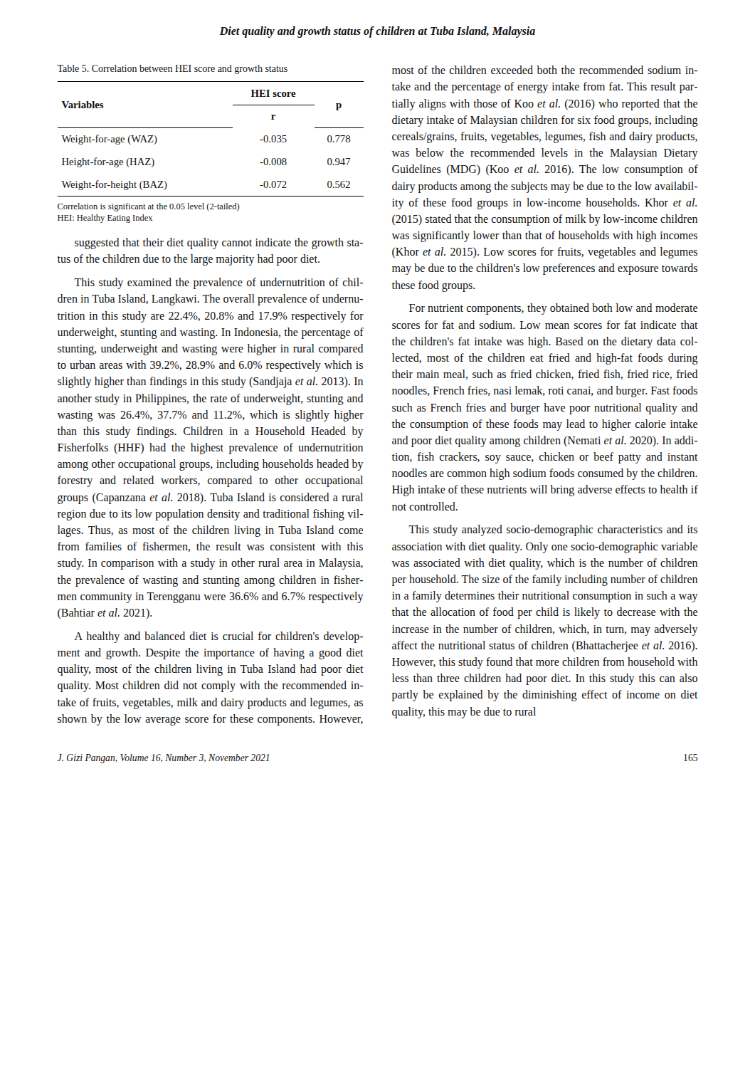Diet quality and growth status of children at Tuba Island, Malaysia
Table 5. Correlation between HEI score and growth status
| Variables | HEI score | p |
| --- | --- | --- |
| r |
| Weight-for-age (WAZ) | -0.035 | 0.778 |
| Height-for-age (HAZ) | -0.008 | 0.947 |
| Weight-for-height (BAZ) | -0.072 | 0.562 |
Correlation is significant at the 0.05 level (2-tailed)
HEI: Healthy Eating Index
suggested that their diet quality cannot indicate the growth status of the children due to the large majority had poor diet.
This study examined the prevalence of undernutrition of children in Tuba Island, Langkawi. The overall prevalence of undernutrition in this study are 22.4%, 20.8% and 17.9% respectively for underweight, stunting and wasting. In Indonesia, the percentage of stunting, underweight and wasting were higher in rural compared to urban areas with 39.2%, 28.9% and 6.0% respectively which is slightly higher than findings in this study (Sandjaja et al. 2013). In another study in Philippines, the rate of underweight, stunting and wasting was 26.4%, 37.7% and 11.2%, which is slightly higher than this study findings. Children in a Household Headed by Fisherfolks (HHF) had the highest prevalence of undernutrition among other occupational groups, including households headed by forestry and related workers, compared to other occupational groups (Capanzana et al. 2018). Tuba Island is considered a rural region due to its low population density and traditional fishing villages. Thus, as most of the children living in Tuba Island come from families of fishermen, the result was consistent with this study. In comparison with a study in other rural area in Malaysia, the prevalence of wasting and stunting among children in fishermen community in Terengganu were 36.6% and 6.7% respectively (Bahtiar et al. 2021).
A healthy and balanced diet is crucial for children's development and growth. Despite the importance of having a good diet quality, most of the children living in Tuba Island had poor diet quality. Most children did not comply with the recommended intake of fruits, vegetables, milk and dairy products and legumes, as shown by the low average score for these components. However, most of the children exceeded both the recommended sodium intake and the percentage of energy intake from fat. This result partially aligns with those of Koo et al. (2016) who reported that the dietary intake of Malaysian children for six food groups, including cereals/grains, fruits, vegetables, legumes, fish and dairy products, was below the recommended levels in the Malaysian Dietary Guidelines (MDG) (Koo et al. 2016). The low consumption of dairy products among the subjects may be due to the low availability of these food groups in low-income households. Khor et al. (2015) stated that the consumption of milk by low-income children was significantly lower than that of households with high incomes (Khor et al. 2015). Low scores for fruits, vegetables and legumes may be due to the children's low preferences and exposure towards these food groups.
For nutrient components, they obtained both low and moderate scores for fat and sodium. Low mean scores for fat indicate that the children's fat intake was high. Based on the dietary data collected, most of the children eat fried and high-fat foods during their main meal, such as fried chicken, fried fish, fried rice, fried noodles, French fries, nasi lemak, roti canai, and burger. Fast foods such as French fries and burger have poor nutritional quality and the consumption of these foods may lead to higher calorie intake and poor diet quality among children (Nemati et al. 2020). In addition, fish crackers, soy sauce, chicken or beef patty and instant noodles are common high sodium foods consumed by the children. High intake of these nutrients will bring adverse effects to health if not controlled.
This study analyzed socio-demographic characteristics and its association with diet quality. Only one socio-demographic variable was associated with diet quality, which is the number of children per household. The size of the family including number of children in a family determines their nutritional consumption in such a way that the allocation of food per child is likely to decrease with the increase in the number of children, which, in turn, may adversely affect the nutritional status of children (Bhattacherjee et al. 2016). However, this study found that more children from household with less than three children had poor diet. In this study this can also partly be explained by the diminishing effect of income on diet quality, this may be due to rural
J. Gizi Pangan, Volume 16, Number 3, November 2021 165